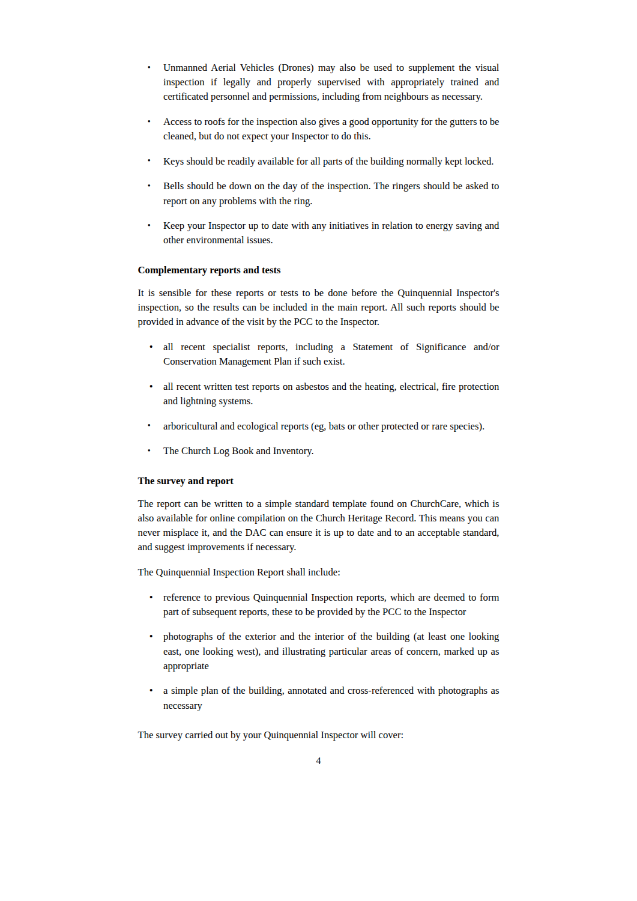Unmanned Aerial Vehicles (Drones) may also be used to supplement the visual inspection if legally and properly supervised with appropriately trained and certificated personnel and permissions, including from neighbours as necessary.
Access to roofs for the inspection also gives a good opportunity for the gutters to be cleaned, but do not expect your Inspector to do this.
Keys should be readily available for all parts of the building normally kept locked.
Bells should be down on the day of the inspection. The ringers should be asked to report on any problems with the ring.
Keep your Inspector up to date with any initiatives in relation to energy saving and other environmental issues.
Complementary reports and tests
It is sensible for these reports or tests to be done before the Quinquennial Inspector's inspection, so the results can be included in the main report. All such reports should be provided in advance of the visit by the PCC to the Inspector.
all recent specialist reports, including a Statement of Significance and/or Conservation Management Plan if such exist.
all recent written test reports on asbestos and the heating, electrical, fire protection and lightning systems.
arboricultural and ecological reports (eg, bats or other protected or rare species).
The Church Log Book and Inventory.
The survey and report
The report can be written to a simple standard template found on ChurchCare, which is also available for online compilation on the Church Heritage Record. This means you can never misplace it, and the DAC can ensure it is up to date and to an acceptable standard, and suggest improvements if necessary.
The Quinquennial Inspection Report shall include:
reference to previous Quinquennial Inspection reports, which are deemed to form part of subsequent reports, these to be provided by the PCC to the Inspector
photographs of the exterior and the interior of the building (at least one looking east, one looking west), and illustrating particular areas of concern, marked up as appropriate
a simple plan of the building, annotated and cross-referenced with photographs as necessary
The survey carried out by your Quinquennial Inspector will cover:
4